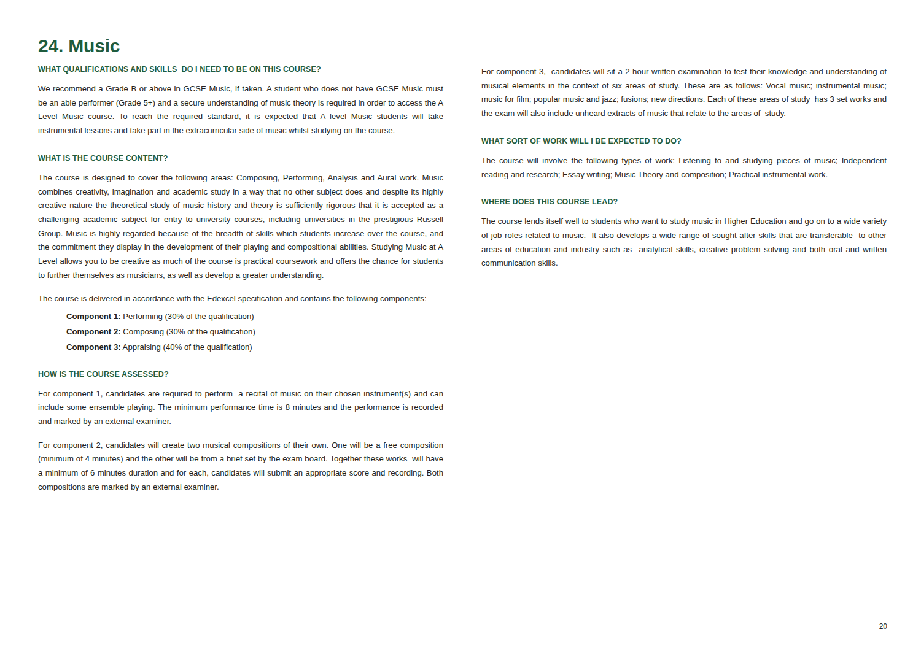24. Music
What qualifications and skills do I need to be on this course?
We recommend a Grade B or above in GCSE Music, if taken. A student who does not have GCSE Music must be an able performer (Grade 5+) and a secure understanding of music theory is required in order to access the A Level Music course. To reach the required standard, it is expected that A level Music students will take instrumental lessons and take part in the extracurricular side of music whilst studying on the course.
What is the course content?
The course is designed to cover the following areas: Composing, Performing, Analysis and Aural work. Music combines creativity, imagination and academic study in a way that no other subject does and despite its highly creative nature the theoretical study of music history and theory is sufficiently rigorous that it is accepted as a challenging academic subject for entry to university courses, including universities in the prestigious Russell Group. Music is highly regarded because of the breadth of skills which students increase over the course, and the commitment they display in the development of their playing and compositional abilities. Studying Music at A Level allows you to be creative as much of the course is practical coursework and offers the chance for students to further themselves as musicians, as well as develop a greater understanding.
The course is delivered in accordance with the Edexcel specification and contains the following components:
Component 1: Performing (30% of the qualification)
Component 2: Composing (30% of the qualification)
Component 3: Appraising (40% of the qualification)
How is the course assessed?
For component 1, candidates are required to perform a recital of music on their chosen instrument(s) and can include some ensemble playing. The minimum performance time is 8 minutes and the performance is recorded and marked by an external examiner.
For component 2, candidates will create two musical compositions of their own. One will be a free composition (minimum of 4 minutes) and the other will be from a brief set by the exam board. Together these works will have a minimum of 6 minutes duration and for each, candidates will submit an appropriate score and recording. Both compositions are marked by an external examiner.
For component 3, candidates will sit a 2 hour written examination to test their knowledge and understanding of musical elements in the context of six areas of study. These are as follows: Vocal music; instrumental music; music for film; popular music and jazz; fusions; new directions. Each of these areas of study has 3 set works and the exam will also include unheard extracts of music that relate to the areas of study.
What sort of work will I be expected to do?
The course will involve the following types of work: Listening to and studying pieces of music; Independent reading and research; Essay writing; Music Theory and composition; Practical instrumental work.
Where does this course lead?
The course lends itself well to students who want to study music in Higher Education and go on to a wide variety of job roles related to music. It also develops a wide range of sought after skills that are transferable to other areas of education and industry such as analytical skills, creative problem solving and both oral and written communication skills.
20